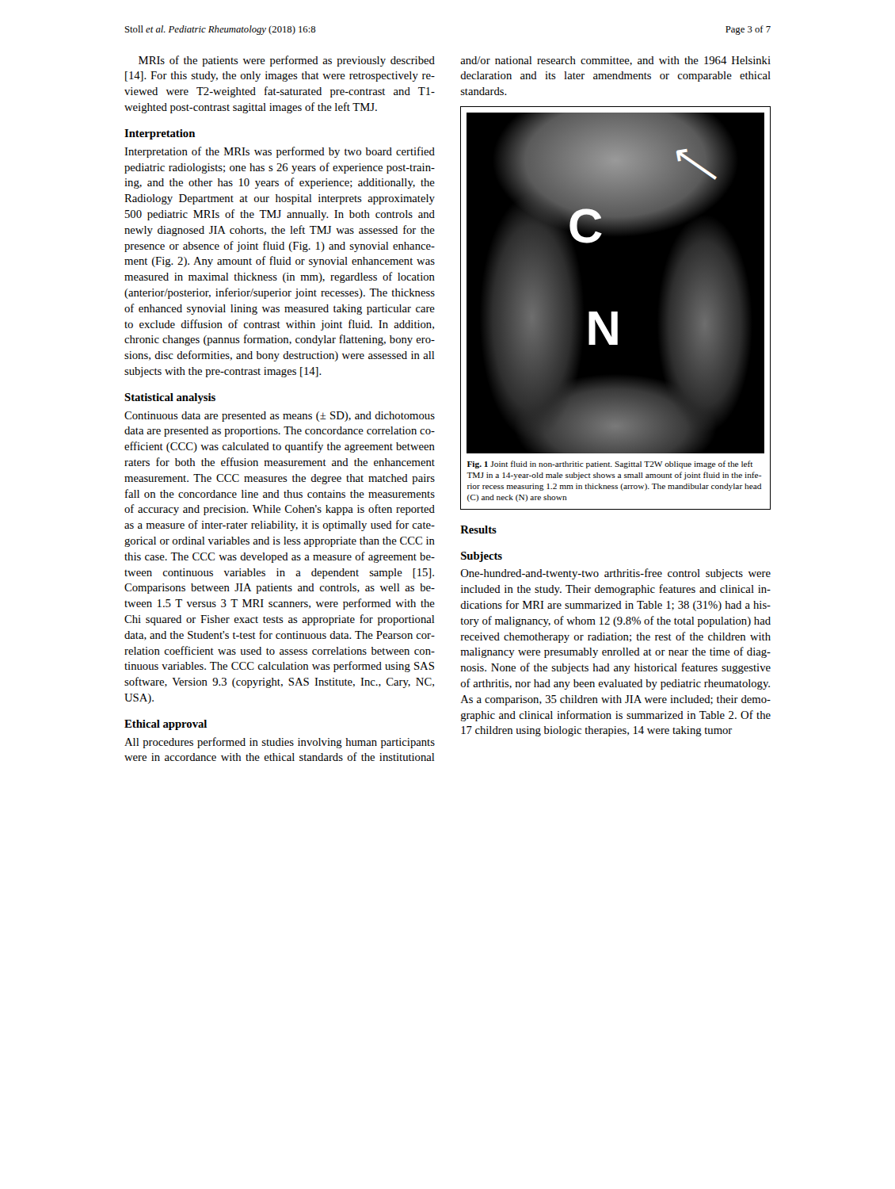Stoll et al. Pediatric Rheumatology (2018) 16:8
Page 3 of 7
MRIs of the patients were performed as previously described [14]. For this study, the only images that were retrospectively reviewed were T2-weighted fat-saturated pre-contrast and T1-weighted post-contrast sagittal images of the left TMJ.
Interpretation
Interpretation of the MRIs was performed by two board certified pediatric radiologists; one has s 26 years of experience post-training, and the other has 10 years of experience; additionally, the Radiology Department at our hospital interprets approximately 500 pediatric MRIs of the TMJ annually. In both controls and newly diagnosed JIA cohorts, the left TMJ was assessed for the presence or absence of joint fluid (Fig. 1) and synovial enhancement (Fig. 2). Any amount of fluid or synovial enhancement was measured in maximal thickness (in mm), regardless of location (anterior/posterior, inferior/superior joint recesses). The thickness of enhanced synovial lining was measured taking particular care to exclude diffusion of contrast within joint fluid. In addition, chronic changes (pannus formation, condylar flattening, bony erosions, disc deformities, and bony destruction) were assessed in all subjects with the pre-contrast images [14].
Statistical analysis
Continuous data are presented as means (± SD), and dichotomous data are presented as proportions. The concordance correlation coefficient (CCC) was calculated to quantify the agreement between raters for both the effusion measurement and the enhancement measurement. The CCC measures the degree that matched pairs fall on the concordance line and thus contains the measurements of accuracy and precision. While Cohen's kappa is often reported as a measure of inter-rater reliability, it is optimally used for categorical or ordinal variables and is less appropriate than the CCC in this case. The CCC was developed as a measure of agreement between continuous variables in a dependent sample [15]. Comparisons between JIA patients and controls, as well as between 1.5 T versus 3 T MRI scanners, were performed with the Chi squared or Fisher exact tests as appropriate for proportional data, and the Student's t-test for continuous data. The Pearson correlation coefficient was used to assess correlations between continuous variables. The CCC calculation was performed using SAS software, Version 9.3 (copyright, SAS Institute, Inc., Cary, NC, USA).
Ethical approval
All procedures performed in studies involving human participants were in accordance with the ethical standards of the institutional and/or national research committee, and with the 1964 Helsinki declaration and its later amendments or comparable ethical standards.
⟶
C
N
Fig. 1 Joint fluid in non-arthritic patient. Sagittal T2W oblique image of the left TMJ in a 14-year-old male subject shows a small amount of joint fluid in the inferior recess measuring 1.2 mm in thickness (arrow). The mandibular condylar head (C) and neck (N) are shown
Results
Subjects
One-hundred-and-twenty-two arthritis-free control subjects were included in the study. Their demographic features and clinical indications for MRI are summarized in Table 1; 38 (31%) had a history of malignancy, of whom 12 (9.8% of the total population) had received chemotherapy or radiation; the rest of the children with malignancy were presumably enrolled at or near the time of diagnosis. None of the subjects had any historical features suggestive of arthritis, nor had any been evaluated by pediatric rheumatology. As a comparison, 35 children with JIA were included; their demographic and clinical information is summarized in Table 2. Of the 17 children using biologic therapies, 14 were taking tumor